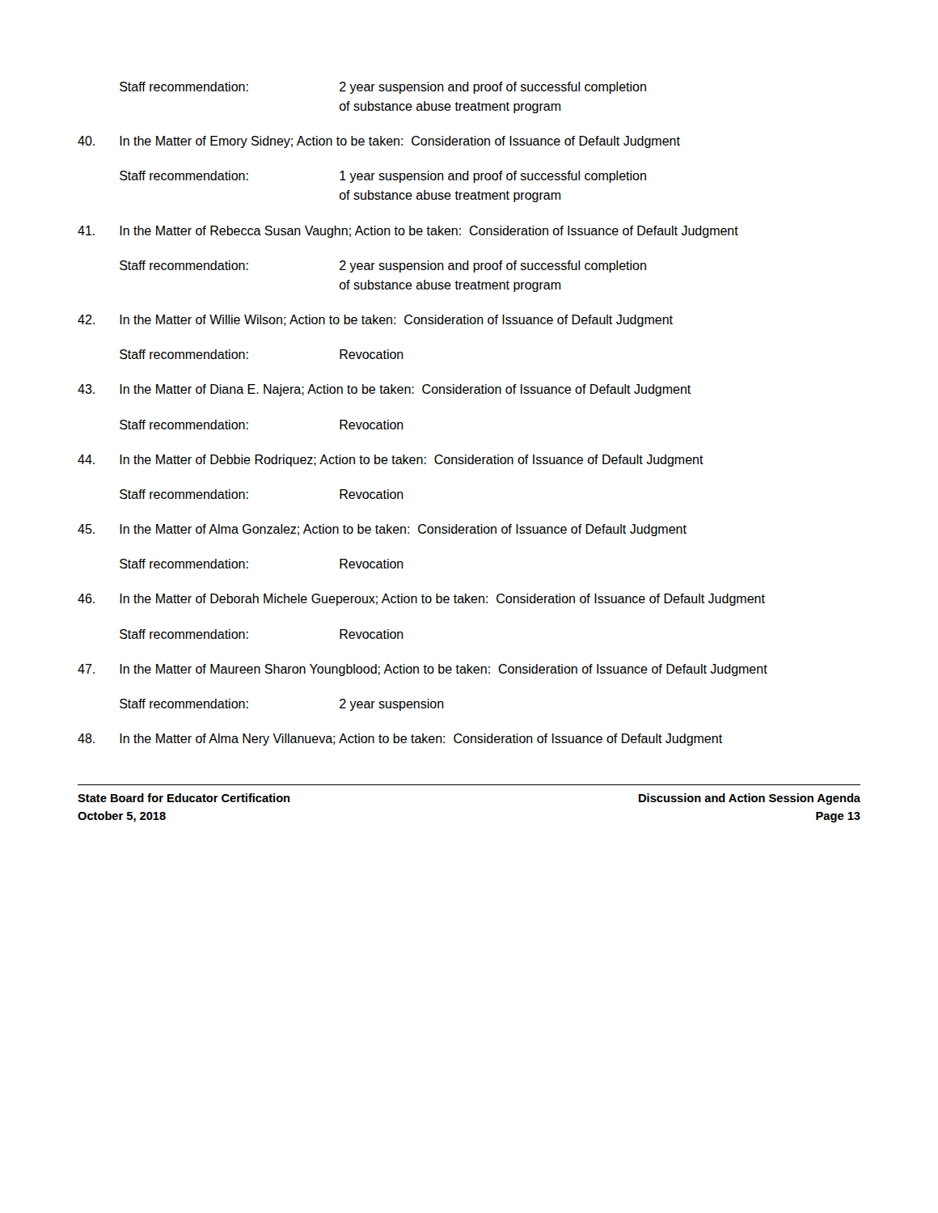Staff recommendation:
2 year suspension and proof of successful completion
of substance abuse treatment program
40.
In the Matter of Emory Sidney; Action to be taken: Consideration of Issuance of Default Judgment
Staff recommendation:
1 year suspension and proof of successful completion
of substance abuse treatment program
41.
In the Matter of Rebecca Susan Vaughn; Action to be taken: Consideration of Issuance of Default Judgment
Staff recommendation:
2 year suspension and proof of successful completion
of substance abuse treatment program
42.
In the Matter of Willie Wilson; Action to be taken: Consideration of Issuance of Default Judgment
Staff recommendation:
Revocation
43.
In the Matter of Diana E. Najera; Action to be taken: Consideration of Issuance of Default Judgment
Staff recommendation:
Revocation
44.
In the Matter of Debbie Rodriquez; Action to be taken: Consideration of Issuance of Default Judgment
Staff recommendation:
Revocation
45.
In the Matter of Alma Gonzalez; Action to be taken: Consideration of Issuance of Default Judgment
Staff recommendation:
Revocation
46.
In the Matter of Deborah Michele Gueperoux; Action to be taken: Consideration of Issuance of Default Judgment
Staff recommendation:
Revocation
47.
In the Matter of Maureen Sharon Youngblood; Action to be taken: Consideration of Issuance of Default Judgment
Staff recommendation:
2 year suspension
48.
In the Matter of Alma Nery Villanueva; Action to be taken: Consideration of Issuance of Default Judgment
State Board for Educator Certification
October 5, 2018
Discussion and Action Session Agenda
Page 13